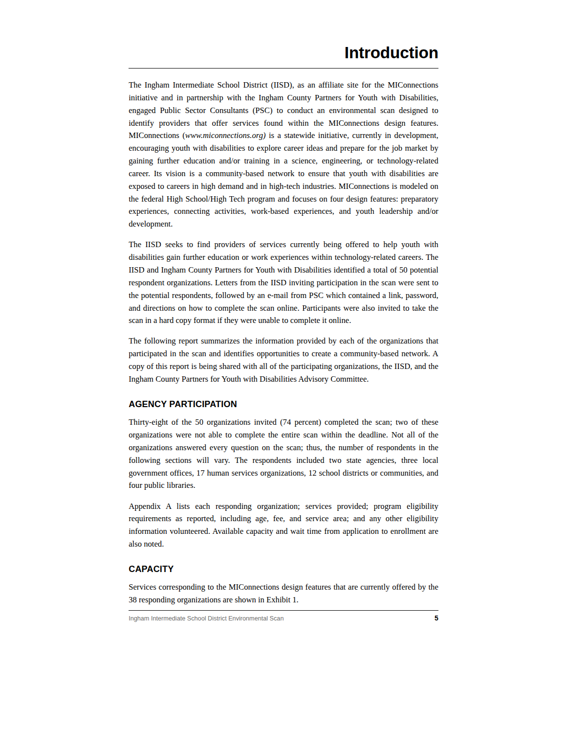Introduction
The Ingham Intermediate School District (IISD), as an affiliate site for the MIConnections initiative and in partnership with the Ingham County Partners for Youth with Disabilities, engaged Public Sector Consultants (PSC) to conduct an environmental scan designed to identify providers that offer services found within the MIConnections design features. MIConnections (www.miconnections.org) is a statewide initiative, currently in development, encouraging youth with disabilities to explore career ideas and prepare for the job market by gaining further education and/or training in a science, engineering, or technology-related career. Its vision is a community-based network to ensure that youth with disabilities are exposed to careers in high demand and in high-tech industries. MIConnections is modeled on the federal High School/High Tech program and focuses on four design features: preparatory experiences, connecting activities, work-based experiences, and youth leadership and/or development.
The IISD seeks to find providers of services currently being offered to help youth with disabilities gain further education or work experiences within technology-related careers. The IISD and Ingham County Partners for Youth with Disabilities identified a total of 50 potential respondent organizations. Letters from the IISD inviting participation in the scan were sent to the potential respondents, followed by an e-mail from PSC which contained a link, password, and directions on how to complete the scan online. Participants were also invited to take the scan in a hard copy format if they were unable to complete it online.
The following report summarizes the information provided by each of the organizations that participated in the scan and identifies opportunities to create a community-based network. A copy of this report is being shared with all of the participating organizations, the IISD, and the Ingham County Partners for Youth with Disabilities Advisory Committee.
AGENCY PARTICIPATION
Thirty-eight of the 50 organizations invited (74 percent) completed the scan; two of these organizations were not able to complete the entire scan within the deadline. Not all of the organizations answered every question on the scan; thus, the number of respondents in the following sections will vary. The respondents included two state agencies, three local government offices, 17 human services organizations, 12 school districts or communities, and four public libraries.
Appendix A lists each responding organization; services provided; program eligibility requirements as reported, including age, fee, and service area; and any other eligibility information volunteered. Available capacity and wait time from application to enrollment are also noted.
CAPACITY
Services corresponding to the MIConnections design features that are currently offered by the 38 responding organizations are shown in Exhibit 1.
Ingham Intermediate School District Environmental Scan 5